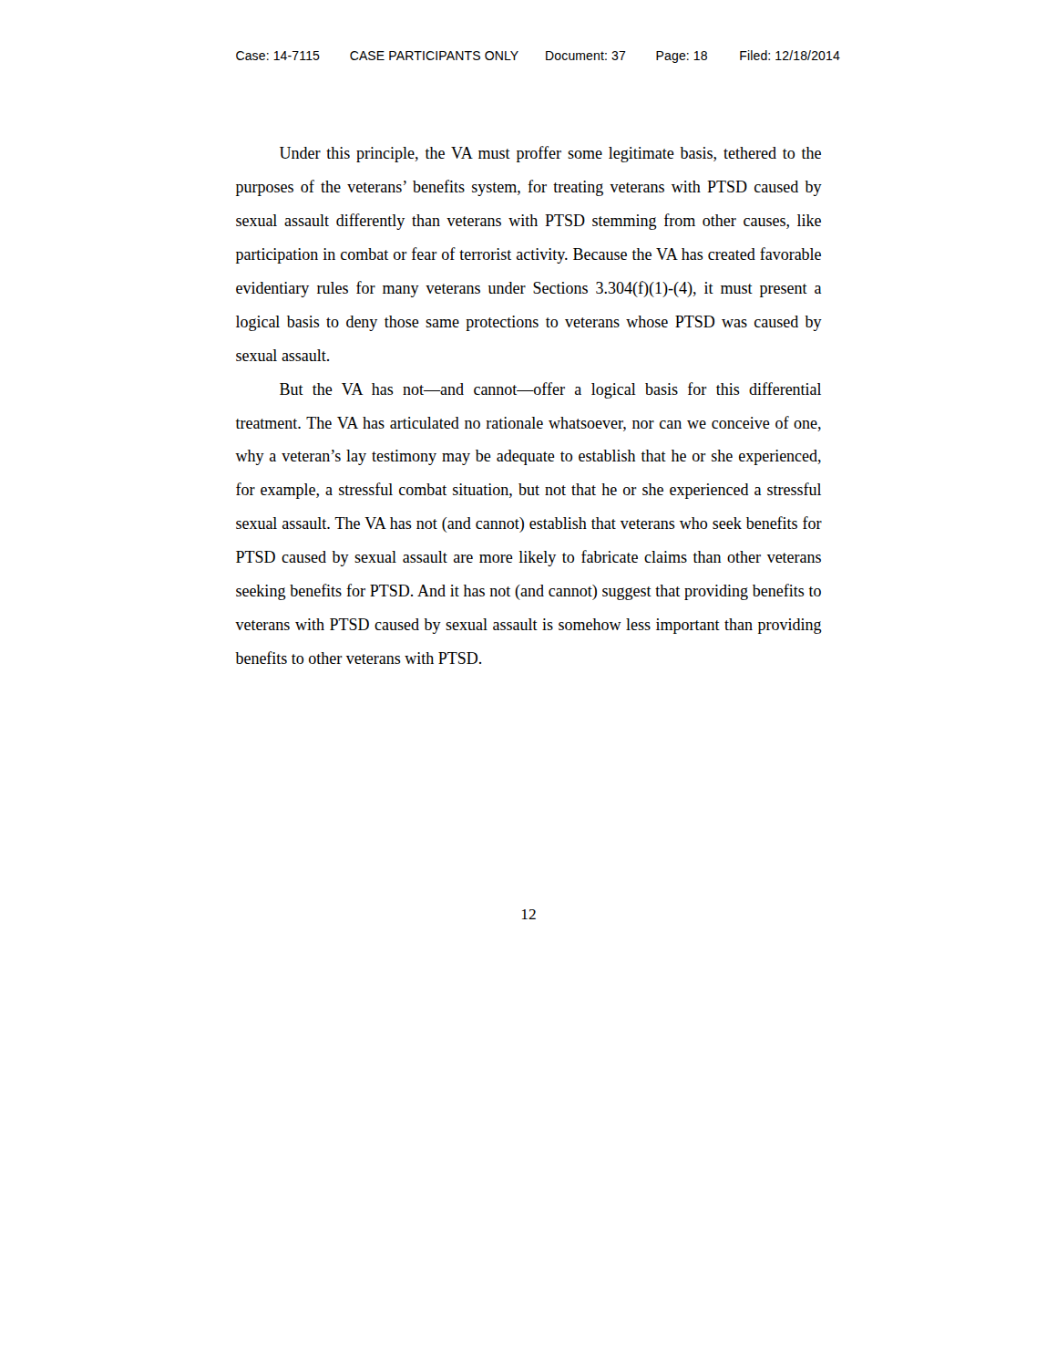Case: 14-7115 CASE PARTICIPANTS ONLY Document: 37 Page: 18 Filed: 12/18/2014
Under this principle, the VA must proffer some legitimate basis, tethered to the purposes of the veterans’ benefits system, for treating veterans with PTSD caused by sexual assault differently than veterans with PTSD stemming from other causes, like participation in combat or fear of terrorist activity. Because the VA has created favorable evidentiary rules for many veterans under Sections 3.304(f)(1)-(4), it must present a logical basis to deny those same protections to veterans whose PTSD was caused by sexual assault.
But the VA has not—and cannot—offer a logical basis for this differential treatment. The VA has articulated no rationale whatsoever, nor can we conceive of one, why a veteran’s lay testimony may be adequate to establish that he or she experienced, for example, a stressful combat situation, but not that he or she experienced a stressful sexual assault. The VA has not (and cannot) establish that veterans who seek benefits for PTSD caused by sexual assault are more likely to fabricate claims than other veterans seeking benefits for PTSD. And it has not (and cannot) suggest that providing benefits to veterans with PTSD caused by sexual assault is somehow less important than providing benefits to other veterans with PTSD.
12